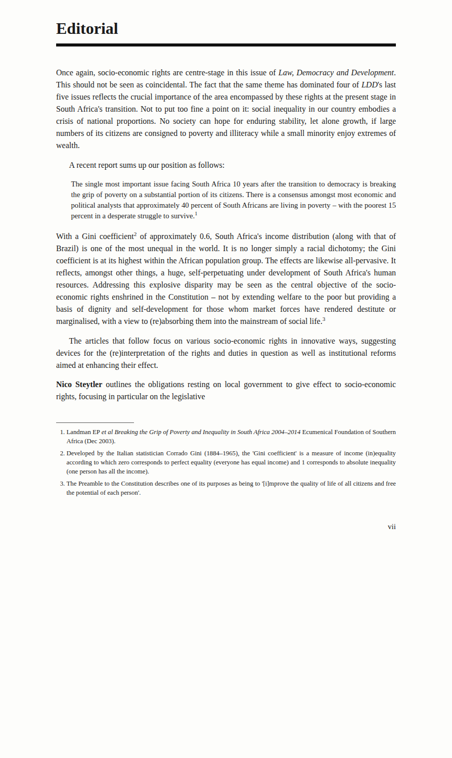Editorial
Once again, socio-economic rights are centre-stage in this issue of Law, Democracy and Development. This should not be seen as coincidental. The fact that the same theme has dominated four of LDD's last five issues reflects the crucial importance of the area encompassed by these rights at the present stage in South Africa's transition. Not to put too fine a point on it: social inequality in our country embodies a crisis of national proportions. No society can hope for enduring stability, let alone growth, if large numbers of its citizens are consigned to poverty and illiteracy while a small minority enjoy extremes of wealth.
A recent report sums up our position as follows:
The single most important issue facing South Africa 10 years after the transition to democracy is breaking the grip of poverty on a substantial portion of its citizens. There is a consensus amongst most economic and political analysts that approximately 40 percent of South Africans are living in poverty – with the poorest 15 percent in a desperate struggle to survive.1
With a Gini coefficient2 of approximately 0.6, South Africa's income distribution (along with that of Brazil) is one of the most unequal in the world. It is no longer simply a racial dichotomy; the Gini coefficient is at its highest within the African population group. The effects are likewise all-pervasive. It reflects, amongst other things, a huge, self-perpetuating under development of South Africa's human resources. Addressing this explosive disparity may be seen as the central objective of the socio-economic rights enshrined in the Constitution – not by extending welfare to the poor but providing a basis of dignity and self-development for those whom market forces have rendered destitute or marginalised, with a view to (re)absorbing them into the mainstream of social life.3
The articles that follow focus on various socio-economic rights in innovative ways, suggesting devices for the (re)interpretation of the rights and duties in question as well as institutional reforms aimed at enhancing their effect.
Nico Steytler outlines the obligations resting on local government to give effect to socio-economic rights, focusing in particular on the legislative
Landman EP et al Breaking the Grip of Poverty and Inequality in South Africa 2004–2014 Ecumenical Foundation of Southern Africa (Dec 2003).
Developed by the Italian statistician Corrado Gini (1884–1965), the 'Gini coefficient' is a measure of income (in)equality according to which zero corresponds to perfect equality (everyone has equal income) and 1 corresponds to absolute inequality (one person has all the income).
The Preamble to the Constitution describes one of its purposes as being to '[i]mprove the quality of life of all citizens and free the potential of each person'.
vii